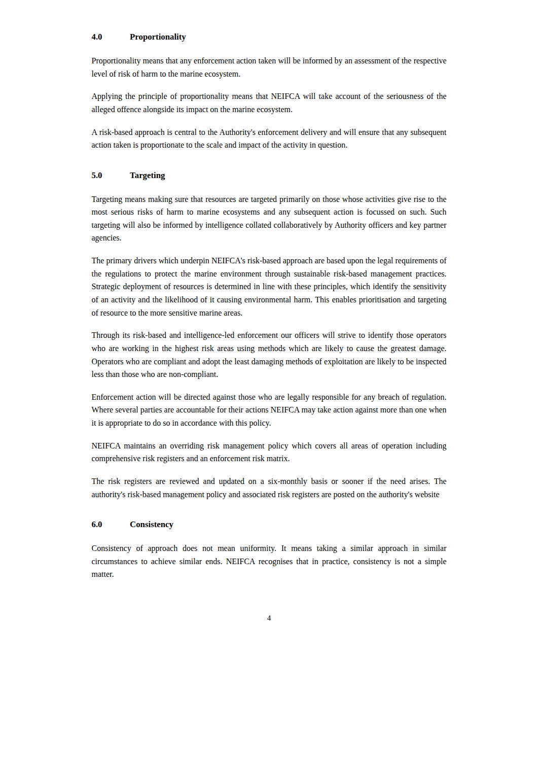4.0 Proportionality
Proportionality means that any enforcement action taken will be informed by an assessment of the respective level of risk of harm to the marine ecosystem.
Applying the principle of proportionality means that NEIFCA will take account of the seriousness of the alleged offence alongside its impact on the marine ecosystem.
A risk-based approach is central to the Authority's enforcement delivery and will ensure that any subsequent action taken is proportionate to the scale and impact of the activity in question.
5.0 Targeting
Targeting means making sure that resources are targeted primarily on those whose activities give rise to the most serious risks of harm to marine ecosystems and any subsequent action is focussed on such. Such targeting will also be informed by intelligence collated collaboratively by Authority officers and key partner agencies.
The primary drivers which underpin NEIFCA's risk-based approach are based upon the legal requirements of the regulations to protect the marine environment through sustainable risk-based management practices. Strategic deployment of resources is determined in line with these principles, which identify the sensitivity of an activity and the likelihood of it causing environmental harm. This enables prioritisation and targeting of resource to the more sensitive marine areas.
Through its risk-based and intelligence-led enforcement our officers will strive to identify those operators who are working in the highest risk areas using methods which are likely to cause the greatest damage. Operators who are compliant and adopt the least damaging methods of exploitation are likely to be inspected less than those who are non-compliant.
Enforcement action will be directed against those who are legally responsible for any breach of regulation. Where several parties are accountable for their actions NEIFCA may take action against more than one when it is appropriate to do so in accordance with this policy.
NEIFCA maintains an overriding risk management policy which covers all areas of operation including comprehensive risk registers and an enforcement risk matrix.
The risk registers are reviewed and updated on a six-monthly basis or sooner if the need arises. The authority's risk-based management policy and associated risk registers are posted on the authority's website
6.0 Consistency
Consistency of approach does not mean uniformity. It means taking a similar approach in similar circumstances to achieve similar ends. NEIFCA recognises that in practice, consistency is not a simple matter.
4